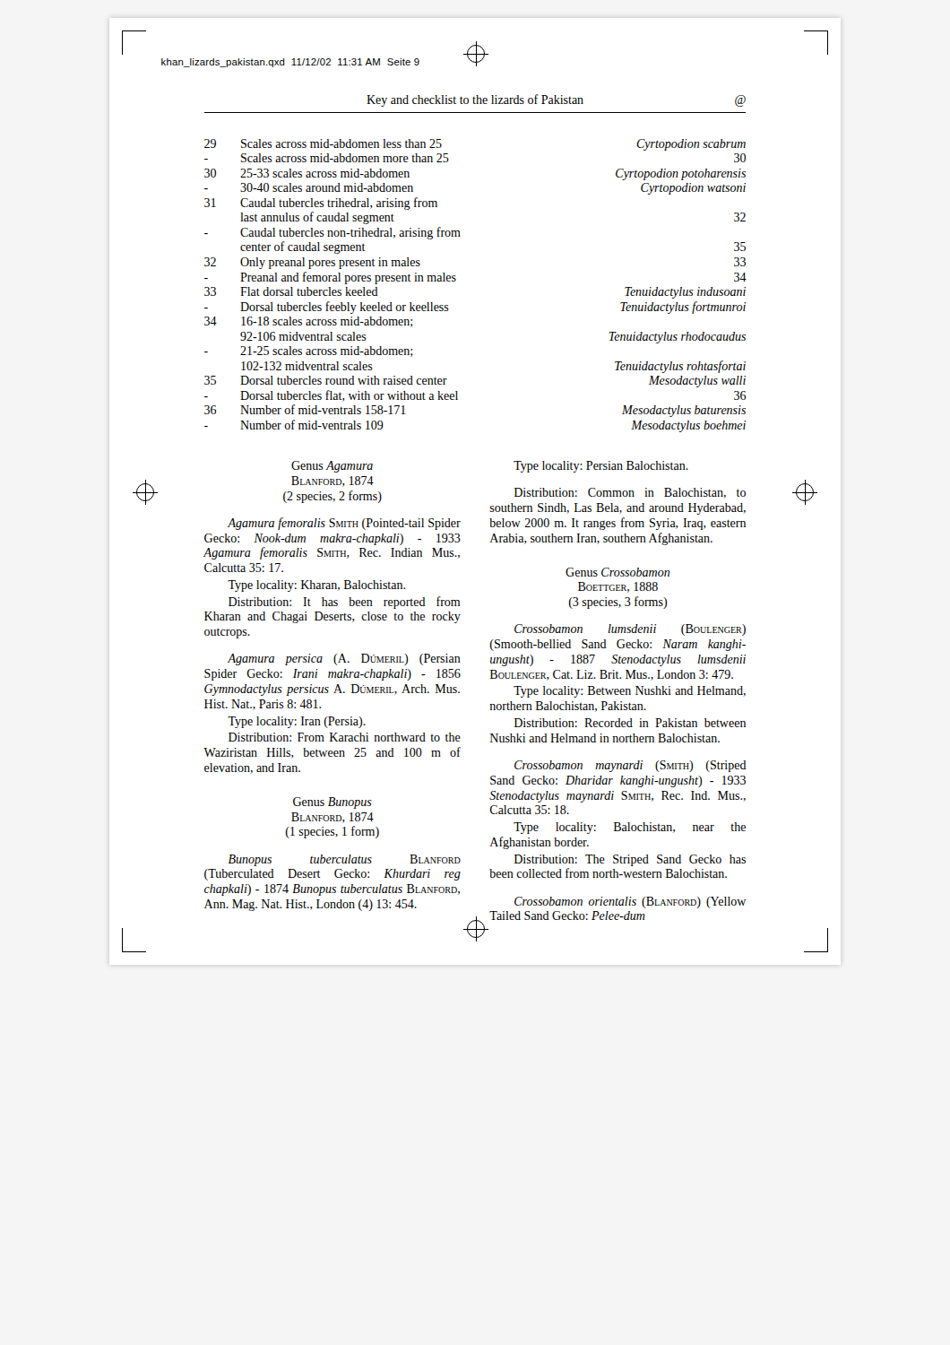khan_lizards_pakistan.qxd 11/12/02 11:31 AM Seite 9
Key and checklist to the lizards of Pakistan @
| 29 | Scales across mid-abdomen less than 25 | Cyrtopodion scabrum |
| - | Scales across mid-abdomen more than 25 | 30 |
| 30 | 25-33 scales across mid-abdomen | Cyrtopodion potoharensis |
| - | 30-40 scales around mid-abdomen | Cyrtopodion watsoni |
| 31 | Caudal tubercles trihedral, arising from | |
| | last annulus of caudal segment | 32 |
| - | Caudal tubercles non-trihedral, arising from | |
| | center of caudal segment | 35 |
| 32 | Only preanal pores present in males | 33 |
| - | Preanal and femoral pores present in males | 34 |
| 33 | Flat dorsal tubercles keeled | Tenuidactylus indusoani |
| - | Dorsal tubercles feebly keeled or keelless | Tenuidactylus fortmunroi |
| 34 | 16-18 scales across mid-abdomen; | |
| | 92-106 midventral scales | Tenuidactylus rhodocaudus |
| - | 21-25 scales across mid-abdomen; | |
| | 102-132 midventral scales | Tenuidactylus rohtasfortai |
| 35 | Dorsal tubercles round with raised center | Mesodactylus walli |
| - | Dorsal tubercles flat, with or without a keel | 36 |
| 36 | Number of mid-ventrals 158-171 | Mesodactylus baturensis |
| - | Number of mid-ventrals 109 | Mesodactylus boehmei |
Genus Agamura
Blanford, 1874
(2 species, 2 forms)
Agamura femoralis Smith (Pointed-tail Spider Gecko: Nook-dum makra-chapkali) - 1933 Agamura femoralis Smith, Rec. Indian Mus., Calcutta 35: 17.
Type locality: Kharan, Balochistan.
Distribution: It has been reported from Kharan and Chagai Deserts, close to the rocky outcrops.
Agamura persica (A. Dúmeril) (Persian Spider Gecko: Irani makra-chapkali) - 1856 Gymnodactylus persicus A. Dúmeril, Arch. Mus. Hist. Nat., Paris 8: 481.
Type locality: Iran (Persia).
Distribution: From Karachi northward to the Waziristan Hills, between 25 and 100 m of elevation, and Iran.
Genus Bunopus
Blanford, 1874
(1 species, 1 form)
Bunopus tuberculatus Blanford (Tuberculated Desert Gecko: Khurdari reg chapkali) - 1874 Bunopus tuberculatus Blanford, Ann. Mag. Nat. Hist., London (4) 13: 454.
Type locality: Persian Balochistan.
Distribution: Common in Balochistan, to southern Sindh, Las Bela, and around Hyderabad, below 2000 m. It ranges from Syria, Iraq, eastern Arabia, southern Iran, southern Afghanistan.
Genus Crossobamon
Boettger, 1888
(3 species, 3 forms)
Crossobamon lumsdenii (Boulenger) (Smooth-bellied Sand Gecko: Naram kanghi-ungusht) - 1887 Stenodactylus lumsdenii Boulenger, Cat. Liz. Brit. Mus., London 3: 479.
Type locality: Between Nushki and Helmand, northern Balochistan, Pakistan.
Distribution: Recorded in Pakistan between Nushki and Helmand in northern Balochistan.
Crossobamon maynardi (Smith) (Striped Sand Gecko: Dharidar kanghi-ungusht) - 1933 Stenodactylus maynardi Smith, Rec. Ind. Mus., Calcutta 35: 18.
Type locality: Balochistan, near the Afghanistan border.
Distribution: The Striped Sand Gecko has been collected from north-western Balochistan.
Crossobamon orientalis (Blanford) (Yellow Tailed Sand Gecko: Pelee-dum